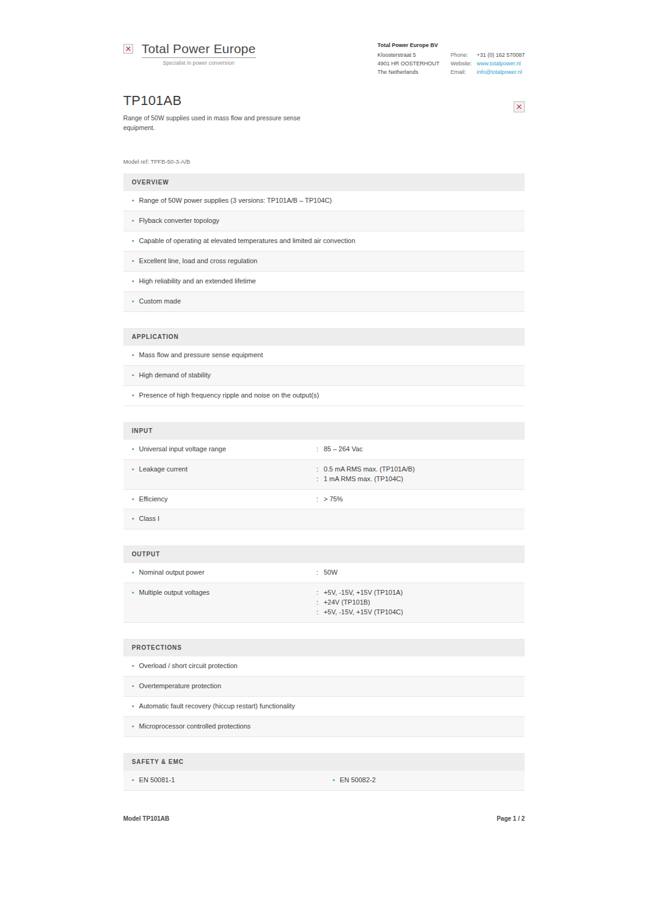Total Power Europe
Specialist in power conversion
Total Power Europe BV
| Kloosterstraat 5 | Phone: | +31 (0) 162 570087 |
| 4901 HR OOSTERHOUT | Website: | www.totalpower.nl |
| The Netherlands | Email: | info@totalpower.nl |
TP101AB
Range of 50W supplies used in mass flow and pressure sense equipment.
Model ref: TPFB-50-3-A/B
Overview
•Range of 50W power supplies (3 versions: TP101A/B – TP104C)
•Flyback converter topology
•Capable of operating at elevated temperatures and limited air convection
•Excellent line, load and cross regulation
•High reliability and an extended lifetime
•Custom made
Application
•Mass flow and pressure sense equipment
•High demand of stability
•Presence of high frequency ripple and noise on the output(s)
Input
•Universal input voltage range
: 85 – 264 Vac
•Leakage current
: 0.5 mA RMS max. (TP101A/B)
: 1 mA RMS max. (TP104C)
•Efficiency
:> 75%
•Class I
Output
•Nominal output power
: 50W
•Multiple output voltages
:+5V, -15V, +15V (TP101A)
:+24V (TP101B)
:+5V, -15V, +15V (TP104C)
Protections
•Overload / short circuit protection
•Overtemperature protection
•Automatic fault recovery (hiccup restart) functionality
•Microprocessor controlled protections
Safety & EMC
•EN 50081-1
•EN 50082-2
Model TP101AB
Page 1 / 2